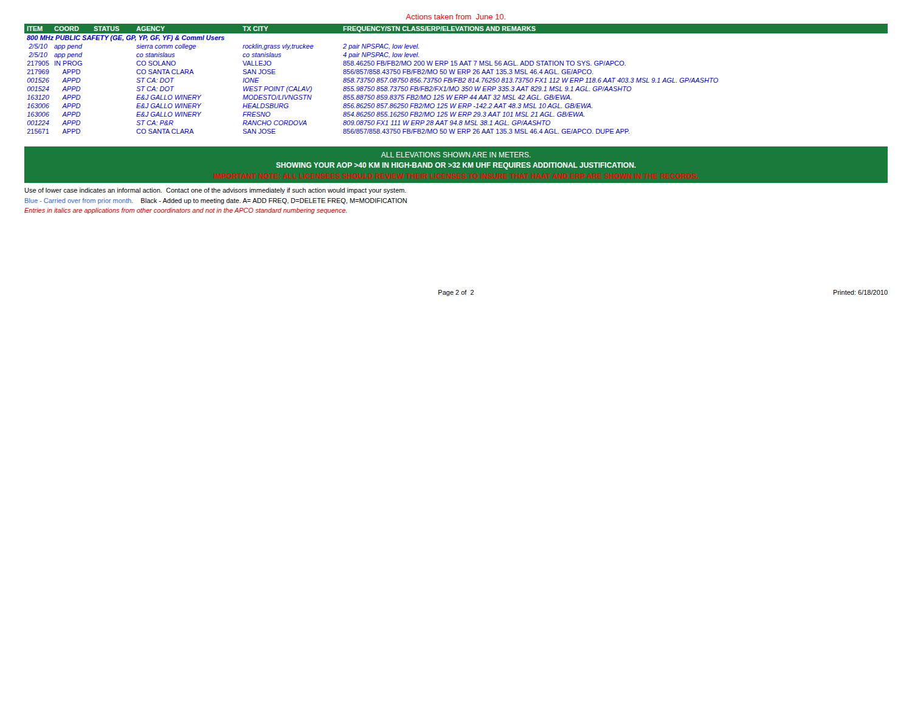Actions taken from June 10.
| ITEM | COORD | STATUS | AGENCY | TX CITY | FREQUENCY/STN CLASS/ERP/ELEVATIONS AND REMARKS |
| --- | --- | --- | --- | --- | --- |
| 800 MHz PUBLIC SAFETY (GE, GP, YP, GF, YF) & Comml Users |
| 2/5/10 | app pend | | sierra comm college | rocklin,grass vly,truckee | 2 pair NPSPAC, low level. |
| 2/5/10 | app pend | | co stanislaus | co stanislaus | 4 pair NPSPAC, low level. |
| 217905 | IN PROG | | CO SOLANO | VALLEJO | 858.46250 FB/FB2/MO 200 W ERP 15 AAT 7 MSL 56 AGL. ADD STATION TO SYS. GP/APCO. |
| 217969 | APPD | | CO SANTA CLARA | SAN JOSE | 856/857/858.43750 FB/FB2/MO 50 W ERP 26 AAT 135.3 MSL 46.4 AGL. GE/APCO. |
| 001526 | APPD | | ST CA: DOT | IONE | 858.73750 857.08750 856.73750 FB/FB2 814.76250 813.73750 FX1 112 W ERP 118.6 AAT 403.3 MSL 9.1 AGL. GP/AASHTO |
| 001524 | APPD | | ST CA: DOT | WEST POINT (CALAV) | 855.98750 858.73750 FB/FB2/FX1/MO 350 W ERP 335.3 AAT 829.1 MSL 9.1 AGL. GP/AASHTO |
| 163120 | APPD | | E&J GALLO WINERY | MODESTO/LIVNGSTN | 855.88750 859.8375 FB2/MO 125 W ERP 44 AAT 32 MSL 42 AGL. GB/EWA. |
| 163006 | APPD | | E&J GALLO WINERY | HEALDSBURG | 856.86250 857.86250 FB2/MO 125 W ERP -142.2 AAT 48.3 MSL 10 AGL. GB/EWA. |
| 163006 | APPD | | E&J GALLO WINERY | FRESNO | 854.86250 855.16250 FB2/MO 125 W ERP 29.3 AAT 101 MSL 21 AGL. GB/EWA. |
| 001224 | APPD | | ST CA: P&R | RANCHO CORDOVA | 809.08750 FX1 111 W ERP 28 AAT 94.8 MSL 38.1 AGL. GP/AASHTO |
| 215671 | APPD | | CO SANTA CLARA | SAN JOSE | 856/857/858.43750 FB/FB2/MO 50 W ERP 26 AAT 135.3 MSL 46.4 AGL. GE/APCO. DUPE APP. |
ALL ELEVATIONS SHOWN ARE IN METERS.
SHOWING YOUR AOP >40 KM IN HIGH-BAND OR >32 KM UHF REQUIRES ADDITIONAL JUSTIFICATION.
IMPORTANT NOTE: ALL LICENSEES SHOULD REVIEW THEIR LICENSES TO INSURE THAT HAAT AND ERP ARE SHOWN IN THE RECORDS.
Use of lower case indicates an informal action. Contact one of the advisors immediately if such action would impact your system.
Blue - Carried over from prior month. Black - Added up to meeting date. A= ADD FREQ, D=DELETE FREQ, M=MODIFICATION
Entries in italics are applications from other coordinators and not in the APCO standard numbering sequence.
Page 2 of 2
Printed: 6/18/2010